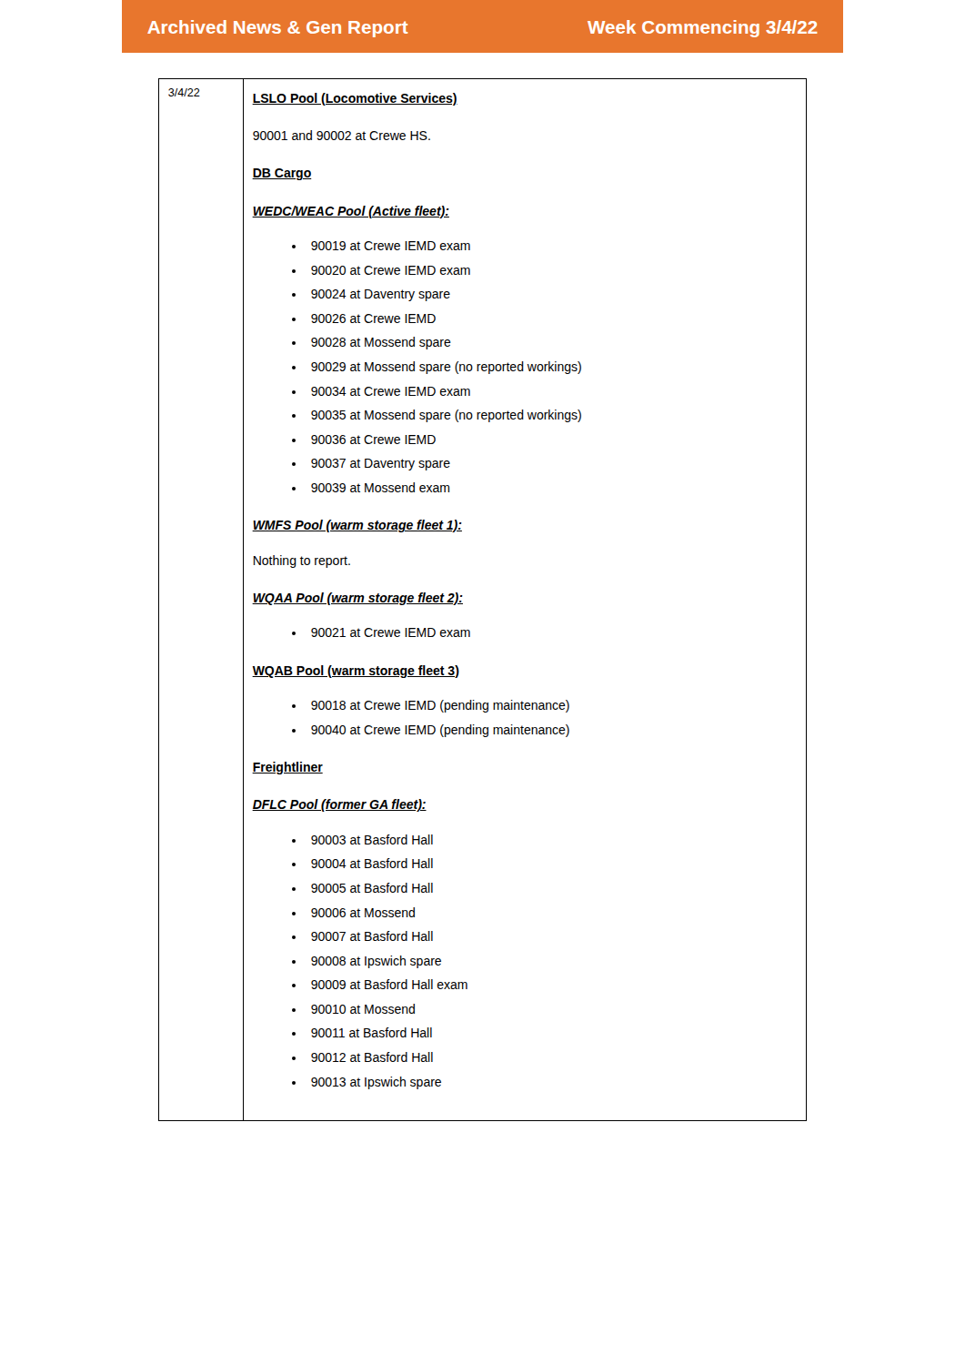Archived News & Gen Report
Week Commencing 3/4/22
| 3/4/22 | LSLO Pool (Locomotive Services) 90001 and 90002 at Crewe HS. DB Cargo WEDC/WEAC Pool (Active fleet): 90019 at Crewe IEMD exam 90020 at Crewe IEMD exam 90024 at Daventry spare 90026 at Crewe IEMD 90028 at Mossend spare 90029 at Mossend spare (no reported workings) 90034 at Crewe IEMD exam 90035 at Mossend spare (no reported workings) 90036 at Crewe IEMD 90037 at Daventry spare 90039 at Mossend exam WMFS Pool (warm storage fleet 1): Nothing to report. WQAA Pool (warm storage fleet 2): 90021 at Crewe IEMD exam WQAB Pool (warm storage fleet 3) 90018 at Crewe IEMD (pending maintenance) 90040 at Crewe IEMD (pending maintenance) Freightliner DFLC Pool (former GA fleet): 90003 at Basford Hall 90004 at Basford Hall 90005 at Basford Hall 90006 at Mossend 90007 at Basford Hall 90008 at Ipswich spare 90009 at Basford Hall exam 90010 at Mossend 90011 at Basford Hall 90012 at Basford Hall 90013 at Ipswich spare |